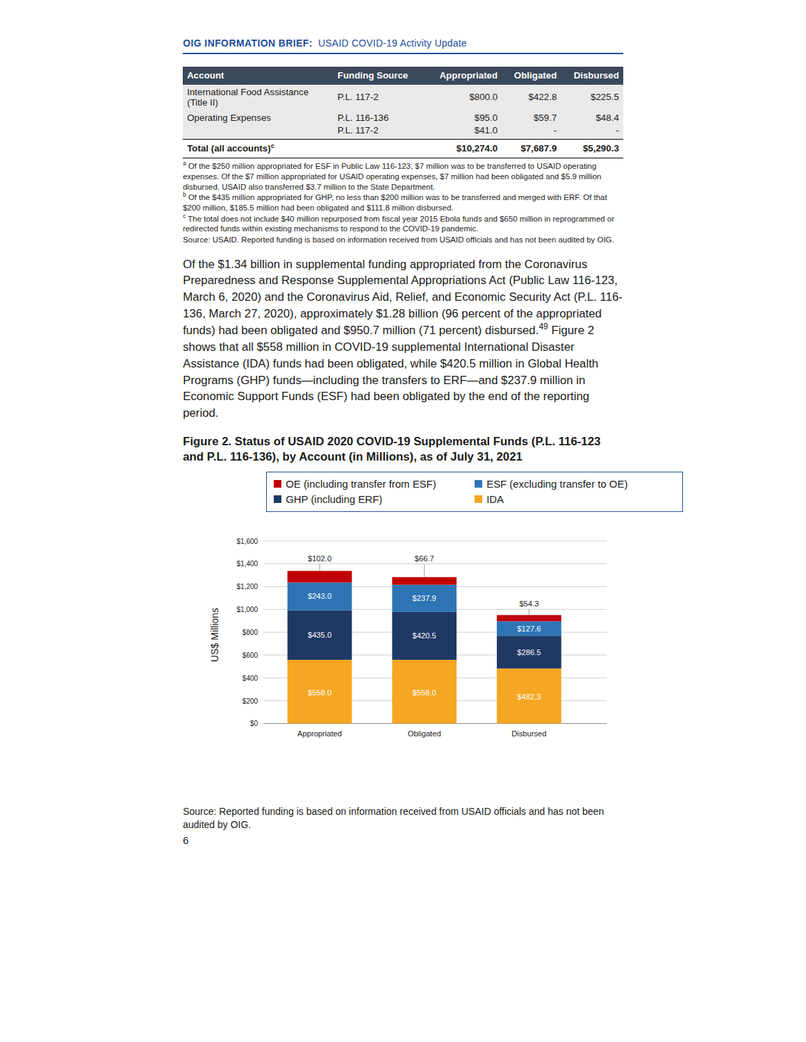OIG INFORMATION BRIEF: USAID COVID-19 Activity Update
| Account | Funding Source | Appropriated | Obligated | Disbursed |
| --- | --- | --- | --- | --- |
| International Food Assistance (Title II) | P.L. 117-2 | $800.0 | $422.8 | $225.5 |
| Operating Expenses | P.L. 116-136 P.L. 117-2 | $95.0 $41.0 | $59.7 - | $48.4 - |
| Total (all accounts) c | | $10,274.0 | $7,687.9 | $5,290.3 |
a Of the $250 million appropriated for ESF in Public Law 116-123, $7 million was to be transferred to USAID operating expenses. Of the $7 million appropriated for USAID operating expenses, $7 million had been obligated and $5.9 million disbursed. USAID also transferred $3.7 million to the State Department.
b Of the $435 million appropriated for GHP, no less than $200 million was to be transferred and merged with ERF. Of that $200 million, $185.5 million had been obligated and $111.8 million disbursed.
c The total does not include $40 million repurposed from fiscal year 2015 Ebola funds and $650 million in reprogrammed or redirected funds within existing mechanisms to respond to the COVID-19 pandemic.
Source: USAID. Reported funding is based on information received from USAID officials and has not been audited by OIG.
Of the $1.34 billion in supplemental funding appropriated from the Coronavirus Preparedness and Response Supplemental Appropriations Act (Public Law 116-123, March 6, 2020) and the Coronavirus Aid, Relief, and Economic Security Act (P.L. 116-136, March 27, 2020), approximately $1.28 billion (96 percent of the appropriated funds) had been obligated and $950.7 million (71 percent) disbursed.49 Figure 2 shows that all $558 million in COVID-19 supplemental International Disaster Assistance (IDA) funds had been obligated, while $420.5 million in Global Health Programs (GHP) funds—including the transfers to ERF—and $237.9 million in Economic Support Funds (ESF) had been obligated by the end of the reporting period.
Figure 2. Status of USAID 2020 COVID-19 Supplemental Funds (P.L. 116-123 and P.L. 116-136), by Account (in Millions), as of July 31, 2021
OE (including transfer from ESF)
ESF (excluding transfer to OE)
GHP (including ERF)
IDA
US$ Millions
$1,600 $1,400 $1,200 $1,000 $800 $600 $400 $200 $0 $558.0 $435.0 $243.0 $102.0 $558.0 $420.5 $237.9 $66.7 $482.3 $286.5 $127.6 $54.3 Appropriated Obligated Disbursed
Source: Reported funding is based on information received from USAID officials and has not been audited by OIG.
6